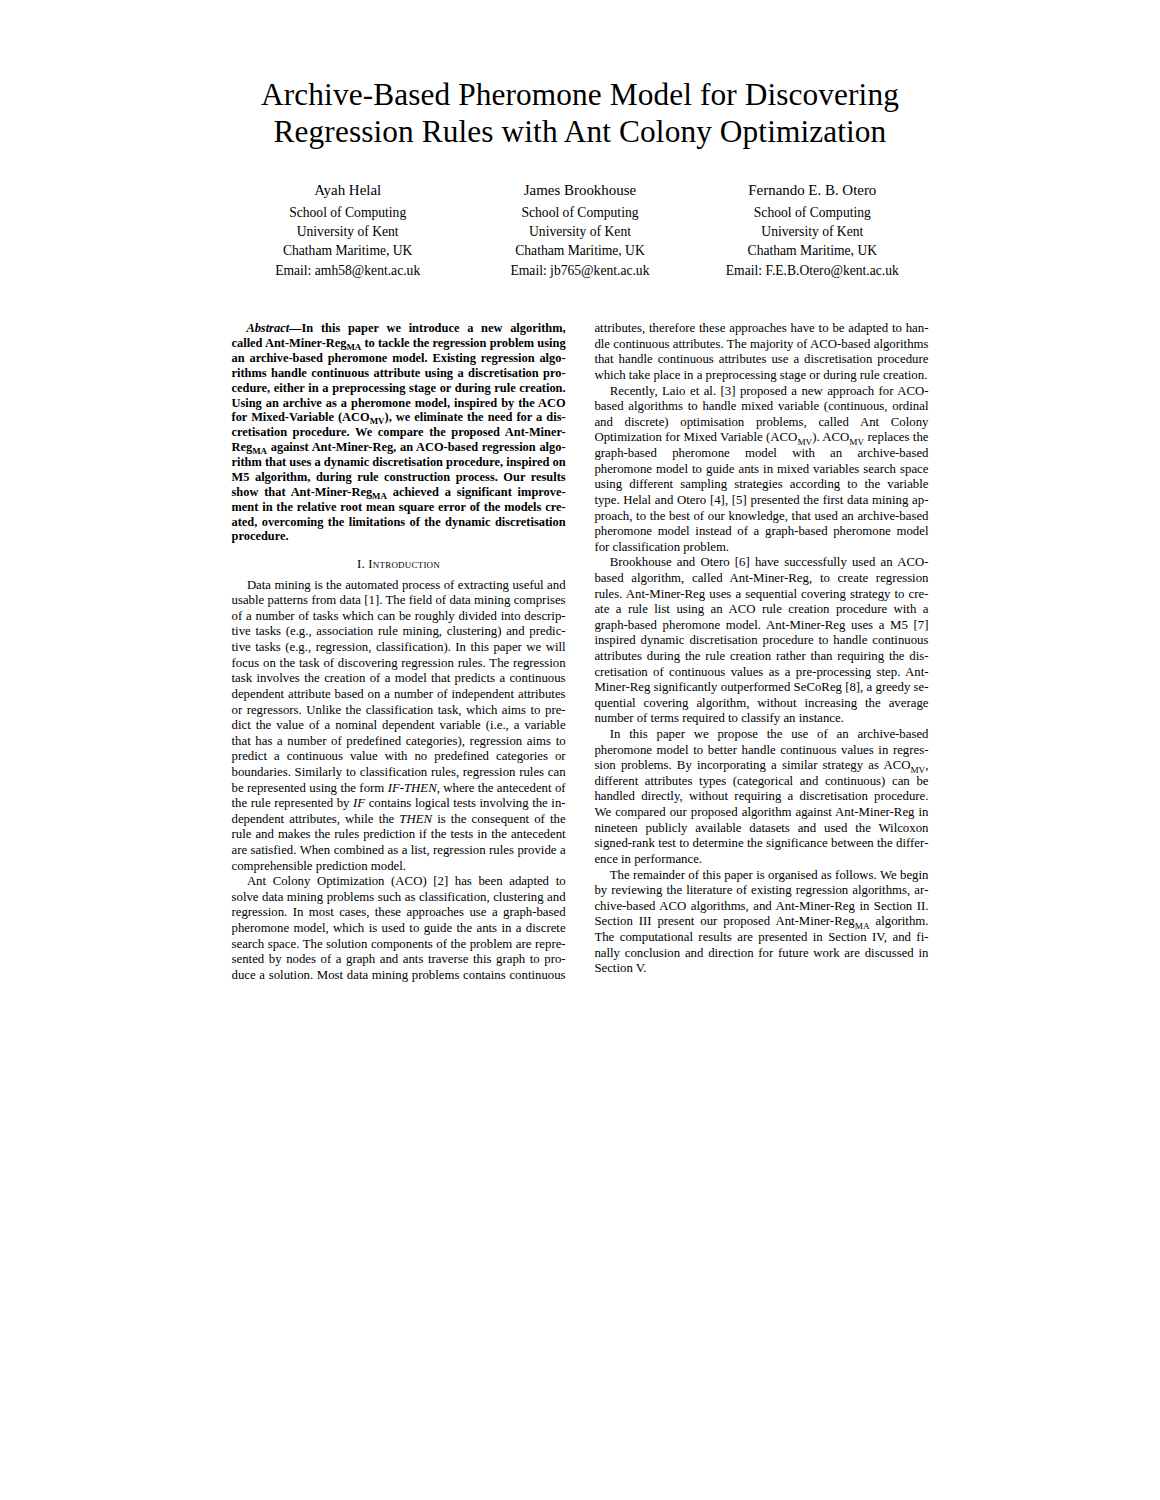Archive-Based Pheromone Model for Discovering
Regression Rules with Ant Colony Optimization
| Ayah Helal School of Computing University of Kent Chatham Maritime, UK Email: amh58@kent.ac.uk | James Brookhouse School of Computing University of Kent Chatham Maritime, UK Email: jb765@kent.ac.uk | Fernando E. B. Otero School of Computing University of Kent Chatham Maritime, UK Email: F.E.B.Otero@kent.ac.uk |
Abstract—In this paper we introduce a new algorithm, called Ant-Miner-RegMA to tackle the regression problem using an archive-based pheromone model. Existing regression algorithms handle continuous attribute using a discretisation procedure, either in a preprocessing stage or during rule creation. Using an archive as a pheromone model, inspired by the ACO for Mixed-Variable (ACOMV), we eliminate the need for a discretisation procedure. We compare the proposed Ant-Miner-RegMA against Ant-Miner-Reg, an ACO-based regression algorithm that uses a dynamic discretisation procedure, inspired on M5 algorithm, during rule construction process. Our results show that Ant-Miner-RegMA achieved a significant improvement in the relative root mean square error of the models created, overcoming the limitations of the dynamic discretisation procedure.
I. Introduction
Data mining is the automated process of extracting useful and usable patterns from data [1]. The field of data mining comprises of a number of tasks which can be roughly divided into descriptive tasks (e.g., association rule mining, clustering) and predictive tasks (e.g., regression, classification). In this paper we will focus on the task of discovering regression rules. The regression task involves the creation of a model that predicts a continuous dependent attribute based on a number of independent attributes or regressors. Unlike the classification task, which aims to predict the value of a nominal dependent variable (i.e., a variable that has a number of predefined categories), regression aims to predict a continuous value with no predefined categories or boundaries. Similarly to classification rules, regression rules can be represented using the form IF-THEN, where the antecedent of the rule represented by IF contains logical tests involving the independent attributes, while the THEN is the consequent of the rule and makes the rules prediction if the tests in the antecedent are satisfied. When combined as a list, regression rules provide a comprehensible prediction model.
Ant Colony Optimization (ACO) [2] has been adapted to solve data mining problems such as classification, clustering and regression. In most cases, these approaches use a graph-based pheromone model, which is used to guide the ants in a discrete search space. The solution components of the problem are represented by nodes of a graph and ants traverse this graph to produce a solution. Most data mining problems contains continuous attributes, therefore these approaches have to be adapted to handle continuous attributes. The majority of ACO-based algorithms that handle continuous attributes use a discretisation procedure which take place in a preprocessing stage or during rule creation.
Recently, Laio et al. [3] proposed a new approach for ACO-based algorithms to handle mixed variable (continuous, ordinal and discrete) optimisation problems, called Ant Colony Optimization for Mixed Variable (ACOMV). ACOMV replaces the graph-based pheromone model with an archive-based pheromone model to guide ants in mixed variables search space using different sampling strategies according to the variable type. Helal and Otero [4], [5] presented the first data mining approach, to the best of our knowledge, that used an archive-based pheromone model instead of a graph-based pheromone model for classification problem.
Brookhouse and Otero [6] have successfully used an ACO-based algorithm, called Ant-Miner-Reg, to create regression rules. Ant-Miner-Reg uses a sequential covering strategy to create a rule list using an ACO rule creation procedure with a graph-based pheromone model. Ant-Miner-Reg uses a M5 [7] inspired dynamic discretisation procedure to handle continuous attributes during the rule creation rather than requiring the discretisation of continuous values as a pre-processing step. Ant-Miner-Reg significantly outperformed SeCoReg [8], a greedy sequential covering algorithm, without increasing the average number of terms required to classify an instance.
In this paper we propose the use of an archive-based pheromone model to better handle continuous values in regression problems. By incorporating a similar strategy as ACOMV, different attributes types (categorical and continuous) can be handled directly, without requiring a discretisation procedure. We compared our proposed algorithm against Ant-Miner-Reg in nineteen publicly available datasets and used the Wilcoxon signed-rank test to determine the significance between the difference in performance.
The remainder of this paper is organised as follows. We begin by reviewing the literature of existing regression algorithms, archive-based ACO algorithms, and Ant-Miner-Reg in Section II. Section III present our proposed Ant-Miner-RegMA algorithm. The computational results are presented in Section IV, and finally conclusion and direction for future work are discussed in Section V.